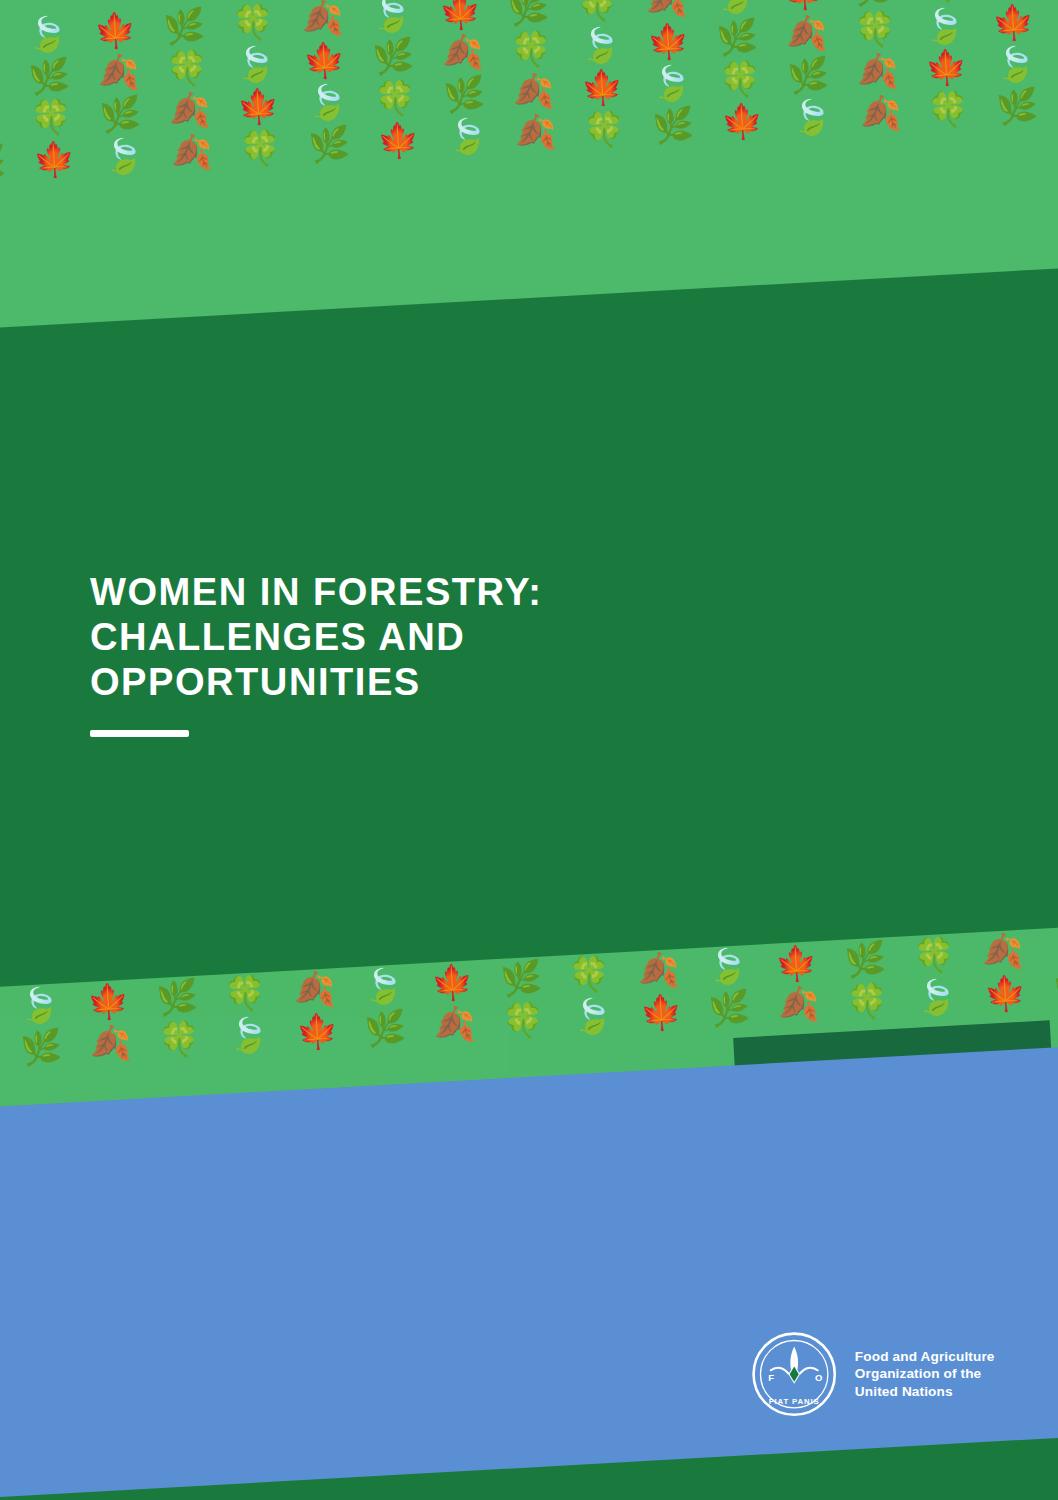🍂 🍃 🍁 🌿 🍀 🍂 🍃 🍁 🌿 🍀 🍂 🍃 🍁 🌿 🍀 🍂 🍃 🍁 🍁 🌿 🍂 🍀 🍃 🍁 🌿 🍂 🍀 🍃 🍁 🌿 🍂 🍀 🍃 🍁 🌿 🍂 🍃 🍀 🌿 🍂 🍁 🍃 🍀 🌿 🍂 🍁 🍃 🍀 🌿 🍂 🍁 🍃 🍀 🌿 🌿 🍁 🍃 🍂 🍀 🌿 🍁 🍃 🍂 🍀 🌿 🍁 🍃 🍂 🍀 🌿 🍁 🍃
Women in Forestry:
Challenges and
Opportunities
🍂 🍃 🍁 🌿 🍀 🍂 🍃 🍁 🌿 🍀 🍂 🍃 🍁 🌿 🍀 🍂 🍃 🍁 🍁 🌿 🍂 🍀 🍃 🍁 🌿 🍂 🍀 🍃 🍁 🌿 🍂 🍀 🍃 🍁 🌿 🍂
FIAT PANIS F A O
Food and Agriculture
Organization of the
United Nations